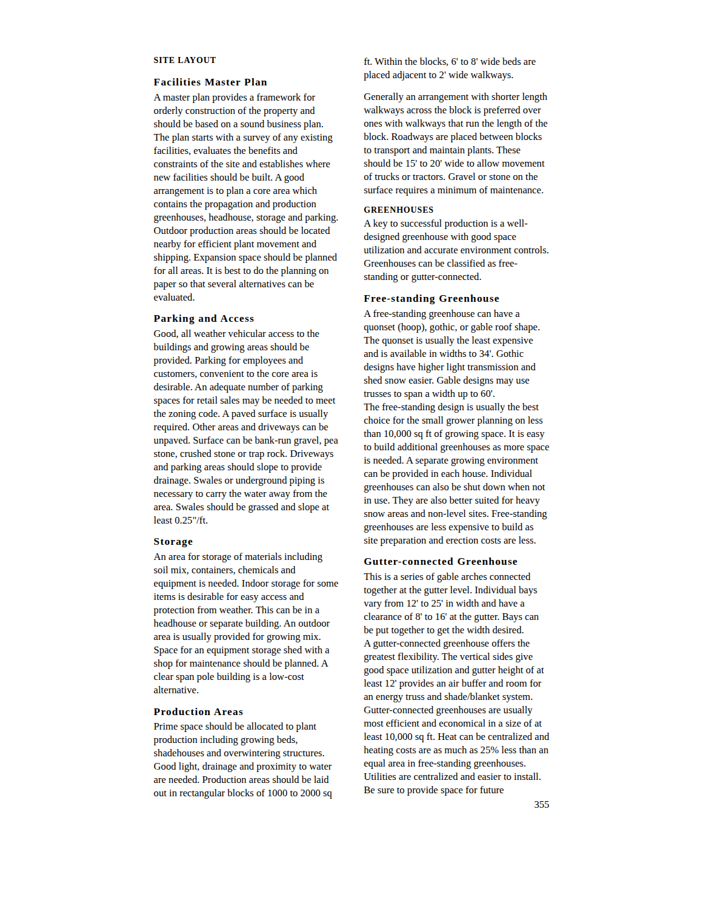SITE LAYOUT
Facilities Master Plan
A master plan provides a framework for orderly construction of the property and should be based on a sound business plan. The plan starts with a survey of any existing facilities, evaluates the benefits and constraints of the site and establishes where new facilities should be built. A good arrangement is to plan a core area which contains the propagation and production greenhouses, headhouse, storage and parking. Outdoor production areas should be located nearby for efficient plant movement and shipping. Expansion space should be planned for all areas. It is best to do the planning on paper so that several alternatives can be evaluated.
Parking and Access
Good, all weather vehicular access to the buildings and growing areas should be provided. Parking for employees and customers, convenient to the core area is desirable. An adequate number of parking spaces for retail sales may be needed to meet the zoning code. A paved surface is usually required. Other areas and driveways can be unpaved. Surface can be bank-run gravel, pea stone, crushed stone or trap rock. Driveways and parking areas should slope to provide drainage. Swales or underground piping is necessary to carry the water away from the area. Swales should be grassed and slope at least 0.25"/ft.
Storage
An area for storage of materials including soil mix, containers, chemicals and equipment is needed. Indoor storage for some items is desirable for easy access and protection from weather. This can be in a headhouse or separate building. An outdoor area is usually provided for growing mix. Space for an equipment storage shed with a shop for maintenance should be planned. A clear span pole building is a low-cost alternative.
Production Areas
Prime space should be allocated to plant production including growing beds, shadehouses and overwintering structures. Good light, drainage and proximity to water are needed. Production areas should be laid out in rectangular blocks of 1000 to 2000 sq ft. Within the blocks, 6' to 8' wide beds are placed adjacent to 2' wide walkways.
Generally an arrangement with shorter length walkways across the block is preferred over ones with walkways that run the length of the block. Roadways are placed between blocks to transport and maintain plants. These should be 15' to 20' wide to allow movement of trucks or tractors. Gravel or stone on the surface requires a minimum of maintenance.
GREENHOUSES
A key to successful production is a well-designed greenhouse with good space utilization and accurate environment controls. Greenhouses can be classified as free-standing or gutter-connected.
Free-standing Greenhouse
A free-standing greenhouse can have a quonset (hoop), gothic, or gable roof shape. The quonset is usually the least expensive and is available in widths to 34'. Gothic designs have higher light transmission and shed snow easier. Gable designs may use trusses to span a width up to 60'.
The free-standing design is usually the best choice for the small grower planning on less than 10,000 sq ft of growing space. It is easy to build additional greenhouses as more space is needed. A separate growing environment can be provided in each house. Individual greenhouses can also be shut down when not in use. They are also better suited for heavy snow areas and non-level sites. Free-standing greenhouses are less expensive to build as site preparation and erection costs are less.
Gutter-connected Greenhouse
This is a series of gable arches connected together at the gutter level. Individual bays vary from 12' to 25' in width and have a clearance of 8' to 16' at the gutter. Bays can be put together to get the width desired.
A gutter-connected greenhouse offers the greatest flexibility. The vertical sides give good space utilization and gutter height of at least 12' provides an air buffer and room for an energy truss and shade/blanket system. Gutter-connected greenhouses are usually most efficient and economical in a size of at least 10,000 sq ft. Heat can be centralized and heating costs are as much as 25% less than an equal area in free-standing greenhouses. Utilities are centralized and easier to install. Be sure to provide space for future
355